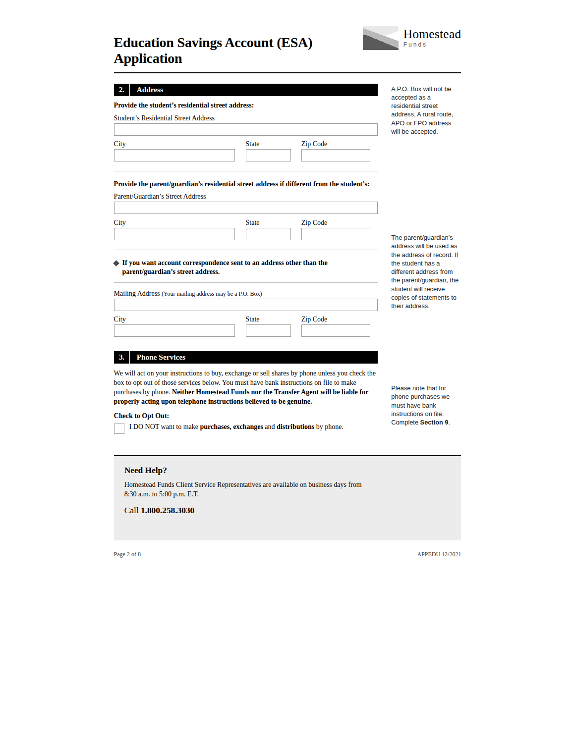Education Savings Account (ESA) Application
Homestead
Funds
2.
Address
Provide the student’s residential street address:
Student’s Residential Street Address
City
State
Zip Code
Provide the parent/guardian’s residential street address if different from the student’s:
Parent/Guardian’s Street Address
City
State
Zip Code
If you want account correspondence sent to an address other than the parent/guardian’s street address.
Mailing Address (Your mailing address may be a P.O. Box)
City
State
Zip Code
3.
Phone Services
We will act on your instructions to buy, exchange or sell shares by phone unless you check the box to opt out of those services below. You must have bank instructions on file to make purchases by phone. Neither Homestead Funds nor the Transfer Agent will be liable for properly acting upon telephone instructions believed to be genuine.
Check to Opt Out:
I DO NOT want to make purchases, exchanges and distributions by phone.
A P.O. Box will not be accepted as a residential street address. A rural route, APO or FPO address will be accepted.
The parent/guardian’s address will be used as the address of record. If the student has a different address from the parent/guardian, the student will receive copies of statements to their address.
Please note that for phone purchases we must have bank instructions on file. Complete Section 9.
Need Help?
Homestead Funds Client Service Representatives are available on business days from
8:30 a.m. to 5:00 p.m. E.T.
Call 1.800.258.3030
Page 2 of 8
APPEDU 12/2021